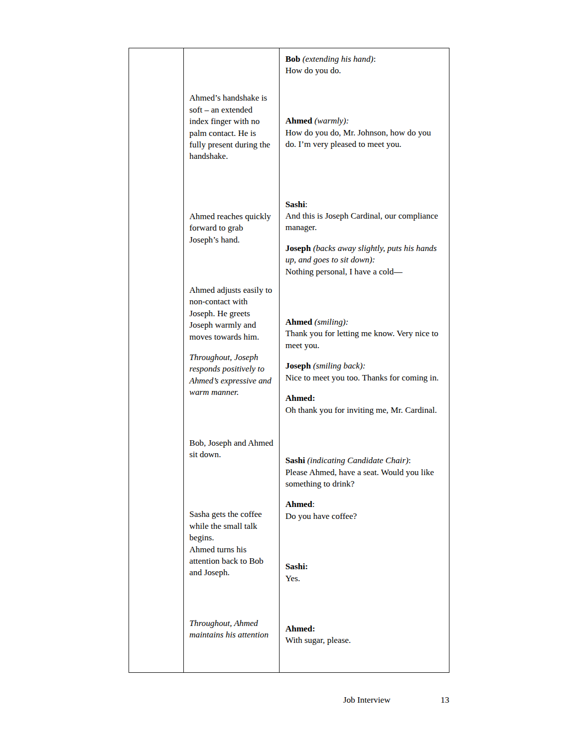| | Ahmed’s handshake is soft – an extended index finger with no palm contact. He is fully present during the handshake. Ahmed reaches quickly forward to grab Joseph’s hand. Ahmed adjusts easily to non-contact with Joseph. He greets Joseph warmly and moves towards him. Throughout, Joseph responds positively to Ahmed’s expressive and warm manner. Bob, Joseph and Ahmed sit down. Sasha gets the coffee while the small talk begins. Ahmed turns his attention back to Bob and Joseph. Throughout, Ahmed maintains his attention | Bob (extending his hand) : How do you do. Ahmed (warmly): How do you do, Mr. Johnson, how do you do. I’m very pleased to meet you. Sashi : And this is Joseph Cardinal, our compliance manager. Joseph (backs away slightly, puts his hands up, and goes to sit down): Nothing personal, I have a cold— Ahmed (smiling): Thank you for letting me know. Very nice to meet you. Joseph (smiling back): Nice to meet you too. Thanks for coming in. Ahmed: Oh thank you for inviting me, Mr. Cardinal. Sashi (indicating Candidate Chair) : Please Ahmed, have a seat. Would you like something to drink? Ahmed : Do you have coffee? Sashi: Yes. Ahmed: With sugar, please. |
Job Interview 13